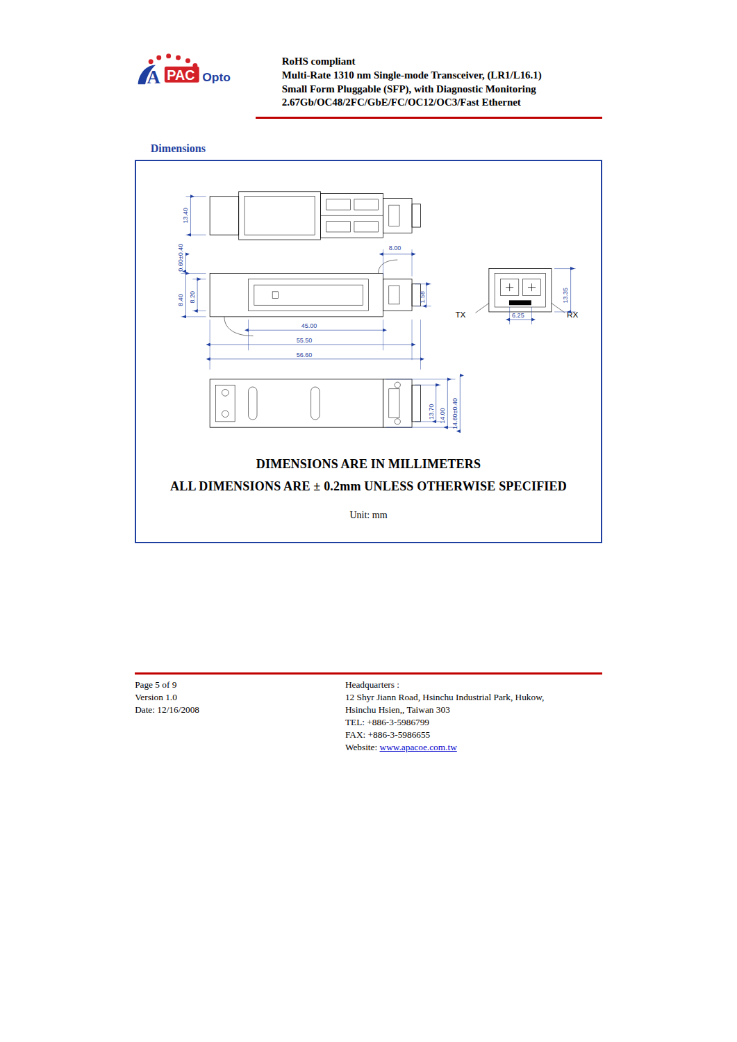A PAC Opto
RoHS compliant
Multi-Rate 1310 nm Single-mode Transceiver, (LR1/L16.1)
Small Form Pluggable (SFP), with Diagnostic Monitoring
2.67Gb/OC48/2FC/GbE/FC/OC12/OC3/Fast Ethernet
Dimensions
13.40 8.40 8.20 0.60±0.40 8.00 1.58 45.00 55.50 56.60 13.70 14.00 14.60±0.40 TX RX 13.35 6.25
DIMENSIONS ARE IN MILLIMETERS
ALL DIMENSIONS ARE ± 0.2mm UNLESS OTHERWISE SPECIFIED
Unit: mm
Page 5 of 9
Version 1.0
Date: 12/16/2008
Headquarters :
12 Shyr Jiann Road, Hsinchu Industrial Park, Hukow,
Hsinchu Hsien,, Taiwan 303
TEL: +886-3-5986799
FAX: +886-3-5986655
Website: www.apacoe.com.tw